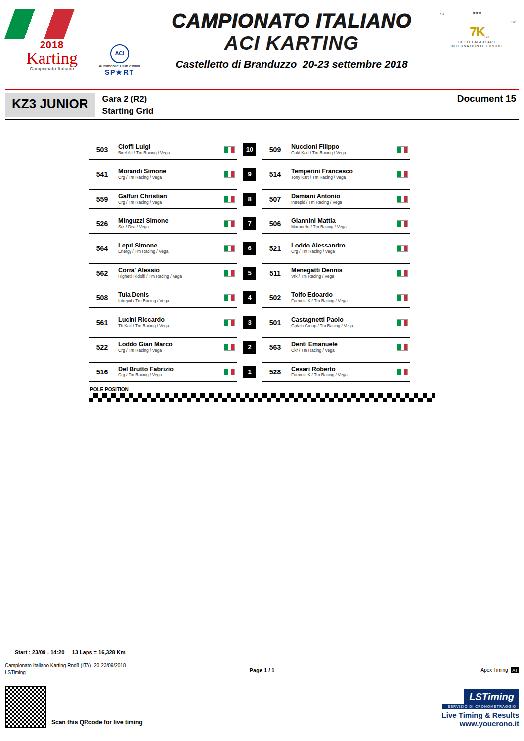2018
Karting
Campionato Italiano
ACI
Automobile Club d'Italia
SP★RT
CAMPIONATO ITALIANO
ACI KARTING
Castelletto di Branduzzo 20-23 settembre 2018
●●●
7  K
SETTELAGHIKART
INTERNATIONAL CIRCUIT
S1 S2 S3
KZ3 JUNIOR
Gara 2 (R2)
Starting Grid
Document 15
503
Cioffi Luigi
Birel Art / Tm Racing / Vega
10
509
Nuccioni Filippo
Gold Kart / Tm Racing / Vega
541
Morandi Simone
Crg / Tm Racing / Vega
9
514
Temperini Francesco
Tony Kart / Tm Racing / Vega
559
Gaffuri Christian
Crg / Tm Racing / Vega
8
507
Damiani Antonio
Intrepid / Tm Racing / Vega
526
Minguzzi Simone
Srk / Dea / Vega
7
506
Giannini Mattia
Maranello / Tm Racing / Vega
564
Lepri Simone
Energy / Tm Racing / Vega
6
521
Loddo Alessandro
Crg / Tm Racing / Vega
562
Corra' Alessio
Righetti Ridolfi / Tm Racing / Vega
5
511
Menegatti Dennis
Vrk / Tm Racing / Vega
508
Tuia Denis
Intrepid / Tm Racing / Vega
4
502
Tolfo Edoardo
Formula K / Tm Racing / Vega
561
Lucini Riccardo
Tb Kart / Tm Racing / Vega
3
501
Castagnetti Paolo
Gp/alu Group / Tm Racing / Vega
522
Loddo Gian Marco
Crg / Tm Racing / Vega
2
563
Denti Emanuele
Ckr / Tm Racing / Vega
516
Del Brutto Fabrizio
Crg / Tm Racing / Vega
1
528
Cesari Roberto
Formula K / Tm Racing / Vega
POLE POSITION
Start : 23/09 - 14:20 13 Laps = 16,328 Km
Campionato Italiano Karting Rnd8 (ITA) 20-23/09/2018
LSTiming
Page 1 / 1
Apex Timing AT
Scan this QRcode for live timing
LSTiming SERVIZIO DI CRONOMETRAGGIO
Live Timing & Results
www.youcrono.it